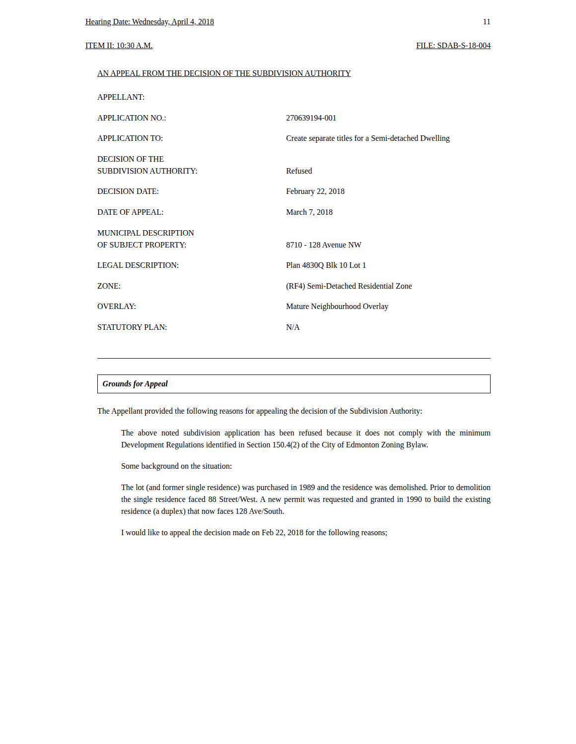Hearing Date: Wednesday, April 4, 2018 11
ITEM II: 10:30 A.M. FILE: SDAB-S-18-004
AN APPEAL FROM THE DECISION OF THE SUBDIVISION AUTHORITY
| APPELLANT: | |
| APPLICATION NO.: | 270639194-001 |
| APPLICATION TO: | Create separate titles for a Semi-detached Dwelling |
| DECISION OF THE SUBDIVISION AUTHORITY: | Refused |
| DECISION DATE: | February 22, 2018 |
| DATE OF APPEAL: | March 7, 2018 |
| MUNICIPAL DESCRIPTION OF SUBJECT PROPERTY: | 8710 - 128 Avenue NW |
| LEGAL DESCRIPTION: | Plan 4830Q Blk 10 Lot 1 |
| ZONE: | (RF4) Semi-Detached Residential Zone |
| OVERLAY: | Mature Neighbourhood Overlay |
| STATUTORY PLAN: | N/A |
Grounds for Appeal
The Appellant provided the following reasons for appealing the decision of the Subdivision Authority:
The above noted subdivision application has been refused because it does not comply with the minimum Development Regulations identified in Section 150.4(2) of the City of Edmonton Zoning Bylaw.
Some background on the situation:
The lot (and former single residence) was purchased in 1989 and the residence was demolished. Prior to demolition the single residence faced 88 Street/West. A new permit was requested and granted in 1990 to build the existing residence (a duplex) that now faces 128 Ave/South.
I would like to appeal the decision made on Feb 22, 2018 for the following reasons;